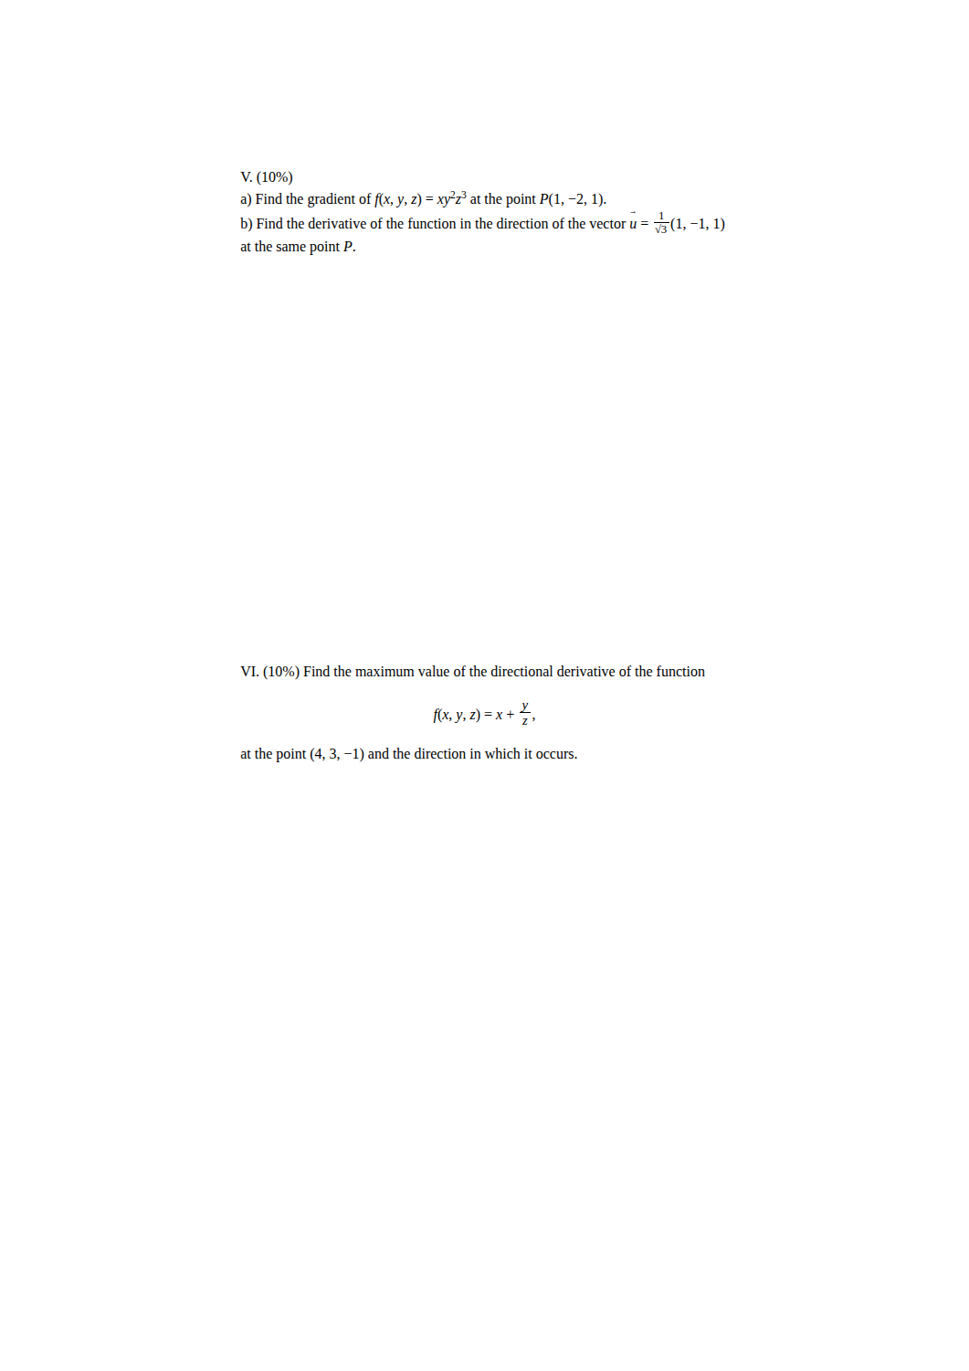V. (10%)
a) Find the gradient of f(x, y, z) = xy2z3 at the point P(1, −2, 1).
b) Find the derivative of the function in the direction of the vector u = 1√3(1, −1, 1)
at the same point P.
VI. (10%) Find the maximum value of the directional derivative of the function
f(x, y, z) = x + yz,
at the point (4, 3, −1) and the direction in which it occurs.